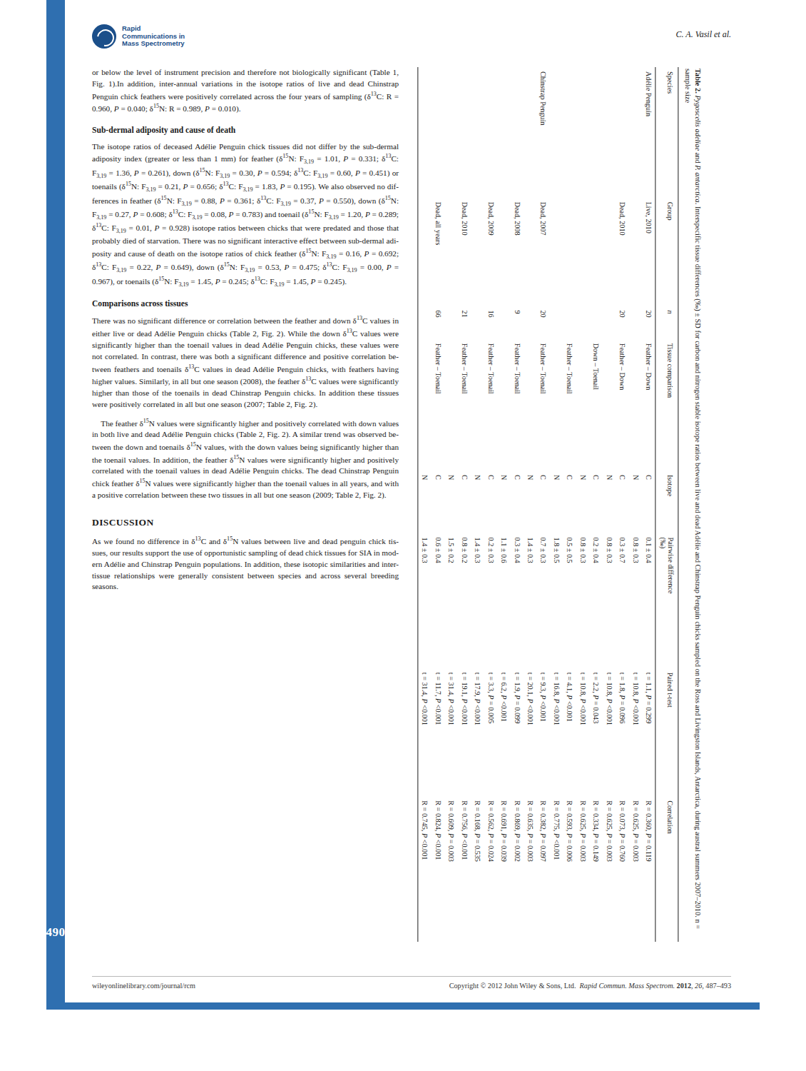490
Rapid Communications in Mass Spectrometry
C. A. Vasil et al.
or below the level of instrument precision and therefore not biologically significant (Table 1, Fig. 1).In addition, inter-annual variations in the isotope ratios of live and dead Chinstrap Penguin chick feathers were positively correlated across the four years of sampling (δ13 C: R = 0.960, P = 0.040; δ15 N: R = 0.989, P = 0.010).
Sub-dermal adiposity and cause of death
The isotope ratios of deceased Adélie Penguin chick tissues did not differ by the sub-dermal adiposity index (greater or less than 1 mm) for feather (δ15 N: F3,19 = 1.01, P = 0.331; δ13 C: F3,19 = 1.36, P = 0.261), down (δ15 N: F3,19 = 0.30, P = 0.594; δ13 C: F3,19 = 0.60, P = 0.451) or toenails (δ15 N: F3,19 = 0.21, P = 0.656; δ13 C: F3,19 = 1.83, P = 0.195). We also observed no differences in feather (δ15 N: F3,19 = 0.88, P = 0.361; δ13 C: F3,19 = 0.37, P = 0.550), down (δ15 N: F3,19 = 0.27, P = 0.608; δ13 C: F3,19 = 0.08, P = 0.783) and toenail (δ15 N: F3,19 = 1.20, P = 0.289; δ13 C: F3,19 = 0.01, P = 0.928) isotope ratios between chicks that were predated and those that probably died of starvation. There was no significant interactive effect between sub-dermal adiposity and cause of death on the isotope ratios of chick feather (δ15 N: F3,19 = 0.16, P = 0.692; δ13 C: F3,19 = 0.22, P = 0.649), down (δ15 N: F3,19 = 0.53, P = 0.475; δ13 C: F3,19 = 0.00, P = 0.967), or toenails (δ15 N: F3,19 = 1.45, P = 0.245; δ13 C: F3,19 = 1.45, P = 0.245).
Comparisons across tissues
There was no significant difference or correlation between the feather and down δ13 C values in either live or dead Adélie Penguin chicks (Table 2, Fig. 2). While the down δ13 C values were significantly higher than the toenail values in dead Adélie Penguin chicks, these values were not correlated. In contrast, there was both a significant difference and positive correlation between feathers and toenails δ13 C values in dead Adélie Penguin chicks, with feathers having higher values. Similarly, in all but one season (2008), the feather δ13 C values were significantly higher than those of the toenails in dead Chinstrap Penguin chicks. In addition these tissues were positively correlated in all but one season (2007; Table 2, Fig. 2).
The feather δ15 N values were significantly higher and positively correlated with down values in both live and dead Adélie Penguin chicks (Table 2, Fig. 2). A similar trend was observed between the down and toenails δ15 N values, with the down values being significantly higher than the toenail values. In addition, the feather δ15 N values were significantly higher and positively correlated with the toenail values in dead Adélie Penguin chicks. The dead Chinstrap Penguin chick feather δ15 N values were significantly higher than the toenail values in all years, and with a positive correlation between these two tissues in all but one season (2009; Table 2, Fig. 2).
DISCUSSION
As we found no difference in δ13 C and δ15 N values between live and dead penguin chick tissues, our results support the use of opportunistic sampling of dead chick tissues for SIA in modern Adélie and Chinstrap Penguin populations. In addition, these isotopic similarities and inter-tissue relationships were generally consistent between species and across several breeding seasons.
Table 2. Pygoscelis adeliae and P. antarctica. Interspecific tissue differences (‰) ± SD for carbon and nitrogen stable isotope ratios between live and dead Adélie and Chinstrap Penguin chicks sampled on the Ross and Livingston Islands, Antarctica, during austral summers 2007–2010. n = sample size
| Species | Group | n | Tissue comparison | Isotope | Pairwise difference (‰) | Paired t-test | Correlation |
| --- | --- | --- | --- | --- | --- | --- | --- |
| Adélie Penguin | Live, 2010 | 20 | Feather – Down | C | 0.1 ± 0.4 | t = 1.1, P = 0.299 | R = 0.360, P = 0.119 |
| | | | | N | 0.8 ± 0.3 | t = 10.8, P <0.001 | R = 0.625, P = 0.003 |
| | Dead, 2010 | 20 | Feather – Down | C | 0.3 ± 0.7 | t = 1.8, P = 0.096 | R = 0.073, P = 0.760 |
| | | | | N | 0.8 ± 0.3 | t = 10.8, P <0.001 | R = 0.625, P = 0.003 |
| | | | Down – Toenail | C | 0.2 ± 0.4 | t = 2.2, P = 0.043 | R = 0.334, P = 0.149 |
| | | | | N | 0.8 ± 0.3 | t = 10.8, P <0.001 | R = 0.625, P = 0.003 |
| | | | Feather – Toenail | C | 0.5 ± 0.5 | t = 4.1, P <0.001 | R = 0.593, P = 0.006 |
| | | | | N | 1.8 ± 0.5 | t = 16.8, P <0.001 | R = 0.775, P <0.001 |
| Chinstrap Penguin | Dead, 2007 | 20 | Feather – Toenail | C | 0.7 ± 0.3 | t = 9.3, P <0.001 | R = 0.382, P = 0.097 |
| | | | | N | 1.4 ± 0.3 | t = 20.1, P <0.001 | R = 0.635, P = 0.003 |
| | Dead, 2008 | 9 | Feather – Toenail | C | 0.3 ± 0.4 | t = 1.9, P = 0.099 | R = 0.869, P = 0.002 |
| | | | | N | 1.1 ± 0.6 | t = 6.2, P <0.001 | R = 0.691, P = 0.039 |
| | Dead, 2009 | 16 | Feather – Toenail | C | 0.2 ± 0.3 | t = 3.3, P = 0.005 | R = 0.562, P = 0.024 |
| | | | | N | 1.4 ± 0.3 | t = 17.9, P <0.001 | R = 0.168, P = 0.535 |
| | Dead, 2010 | 21 | Feather – Toenail | C | 0.8 ± 0.2 | t = 19.1, P <0.001 | R = 0.756, P <0.001 |
| | | | | N | 1.5 ± 0.2 | t = 31.4, P <0.001 | R = 0.609, P = 0.003 |
| | Dead, all years | 66 | Feather – Toenail | C | 0.6 ± 0.4 | t = 11.7, P <0.001 | R = 0.824, P <0.001 |
| | | | | N | 1.4 ± 0.3 | t = 31.4, P <0.001 | R = 0.745, P <0.001 |
wileyonlinelibrary.com/journal/rcm
Copyright © 2012 John Wiley & Sons, Ltd. Rapid Commun. Mass Spectrom. 2012, 26, 487–493